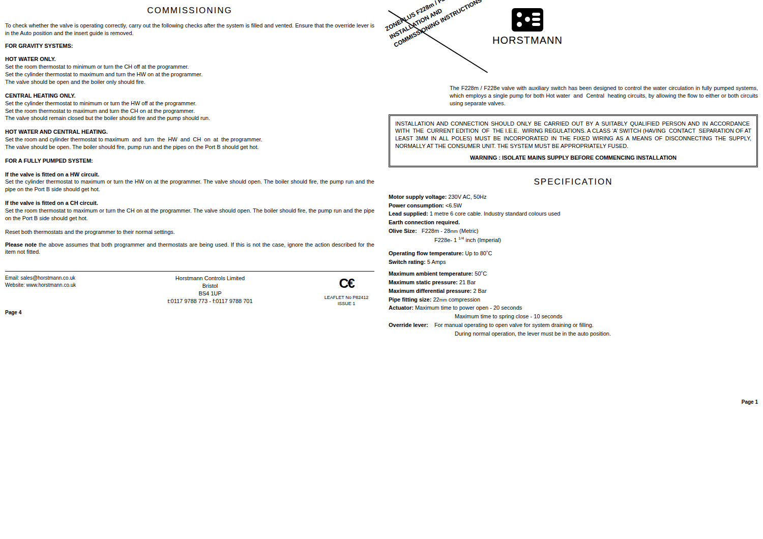COMMISSIONING
To check whether the valve is operating correctly, carry out the following checks after the system is filled and vented. Ensure that the override lever is in the Auto position and the insert guide is removed.
FOR GRAVITY SYSTEMS:
HOT WATER ONLY.
Set the room thermostat to minimum or turn the CH off at the programmer.
Set the cylinder thermostat to maximum and turn the HW on at the programmer.
The valve should be open and the boiler only should fire.
CENTRAL HEATING ONLY.
Set the cylinder thermostat to minimum or turn the HW off at the programmer.
Set the room thermostat to maximum and turn the CH on at the programmer.
The valve should remain closed but the boiler should fire and the pump should run.
HOT WATER AND CENTRAL HEATING.
Set the room and cylinder thermostat to maximum and turn the HW and CH on at the programmer.
The valve should be open. The boiler should fire, pump run and the pipes on the Port B should get hot.
FOR A FULLY PUMPED SYSTEM:
If the valve is fitted on a HW circuit.
Set the cylinder thermostat to maximum or turn the HW on at the programmer. The valve should open. The boiler should fire, the pump run and the pipe on the Port B side should get hot.
If the valve is fitted on a CH circuit.
Set the room thermostat to maximum or turn the CH on at the programmer. The valve should open. The boiler should fire, the pump run and the pipe on the Port B side should get hot.
Reset both thermostats and the programmer to their normal settings.
Please note the above assumes that both programmer and thermostats are being used. If this is not the case, ignore the action described for the item not fitted.
Email: sales@horstmann.co.uk
Website: www.horstmann.co.uk
Horstmann Controls Limited
Bristol
BS4 1UP
t:0117 9788 773 - f:0117 9788 701
C€
LEAFLET No P82412
ISSUE 1
Page 4
ZONEPLUS F228m / F228e
INSTALLATION AND
COMMISSIONING INSTRUCTIONS
HORSTMANN
The F228m / F228e valve with auxiliary switch has been designed to control the water circulation in fully pumped systems, which employs a single pump for both Hot water and Central heating circuits, by allowing the flow to either or both circuits using separate valves.
INSTALLATION AND CONNECTION SHOULD ONLY BE CARRIED OUT BY A SUITABLY QUALIFIED PERSON AND IN ACCORDANCE WITH THE CURRENT EDITION OF THE I.E.E. WIRING REGULATIONS. A CLASS ‘A’ SWITCH (HAVING CONTACT SEPARATION OF AT LEAST 3MM IN ALL POLES) MUST BE INCORPORATED IN THE FIXED WIRING AS A MEANS OF DISCONNECTING THE SUPPLY, NORMALLY AT THE CONSUMER UNIT. THE SYSTEM MUST BE APPROPRIATELY FUSED.
WARNING : ISOLATE MAINS SUPPLY BEFORE COMMENCING INSTALLATION
SPECIFICATION
Motor supply voltage: 230V AC, 50Hz
Power consumption: <6.5W
Lead supplied: 1 metre 6 core cable. Industry standard colours used
Earth connection required.
Olive Size: F228m - 28mm (Metric)
F228e- 1 1/4 inch (Imperial)
Operating flow temperature: Up to 80˚C
Switch rating: 5 Amps
Maximum ambient temperature: 50˚C
Maximum static pressure: 21 Bar
Maximum differential pressure: 2 Bar
Pipe fitting size: 22mm compression
Actuator: Maximum time to power open - 20 seconds
Maximum time to spring close - 10 seconds
Override lever: For manual operating to open valve for system draining or filling.
During normal operation, the lever must be in the auto position.
Page 1